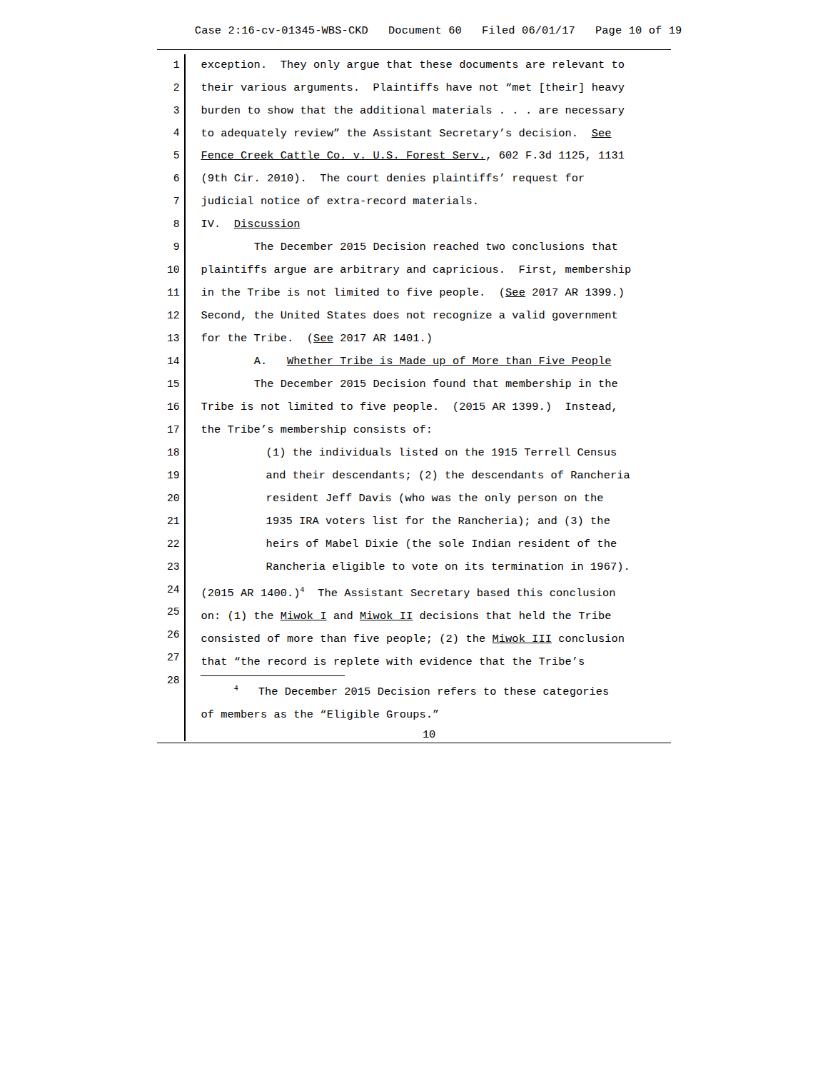Case 2:16-cv-01345-WBS-CKD Document 60 Filed 06/01/17 Page 10 of 19
1
2
3
4
5
6
7
8
9
10
11
12
13
14
15
16
17
18
19
20
21
22
23
24
25
26
27
28
exception. They only argue that these documents are relevant to
their various arguments. Plaintiffs have not “met [their] heavy
burden to show that the additional materials . . . are necessary
to adequately review” the Assistant Secretary’s decision. See
Fence Creek Cattle Co. v. U.S. Forest Serv., 602 F.3d 1125, 1131
(9th Cir. 2010). The court denies plaintiffs’ request for
judicial notice of extra-record materials.
IV. Discussion
The December 2015 Decision reached two conclusions that
plaintiffs argue are arbitrary and capricious. First, membership
in the Tribe is not limited to five people. (See 2017 AR 1399.)
Second, the United States does not recognize a valid government
for the Tribe. (See 2017 AR 1401.)
A. Whether Tribe is Made up of More than Five People
The December 2015 Decision found that membership in the
Tribe is not limited to five people. (2015 AR 1399.) Instead,
the Tribe’s membership consists of:
(1) the individuals listed on the 1915 Terrell Census and their descendants; (2) the descendants of Rancheria resident Jeff Davis (who was the only person on the 1935 IRA voters list for the Rancheria); and (3) the heirs of Mabel Dixie (the sole Indian resident of the Rancheria eligible to vote on its termination in 1967).
(2015 AR 1400.)4 The Assistant Secretary based this conclusion
on: (1) the Miwok I and Miwok II decisions that held the Tribe
consisted of more than five people; (2) the Miwok III conclusion
that “the record is replete with evidence that the Tribe’s
4 The December 2015 Decision refers to these categories of members as the “Eligible Groups.”
10